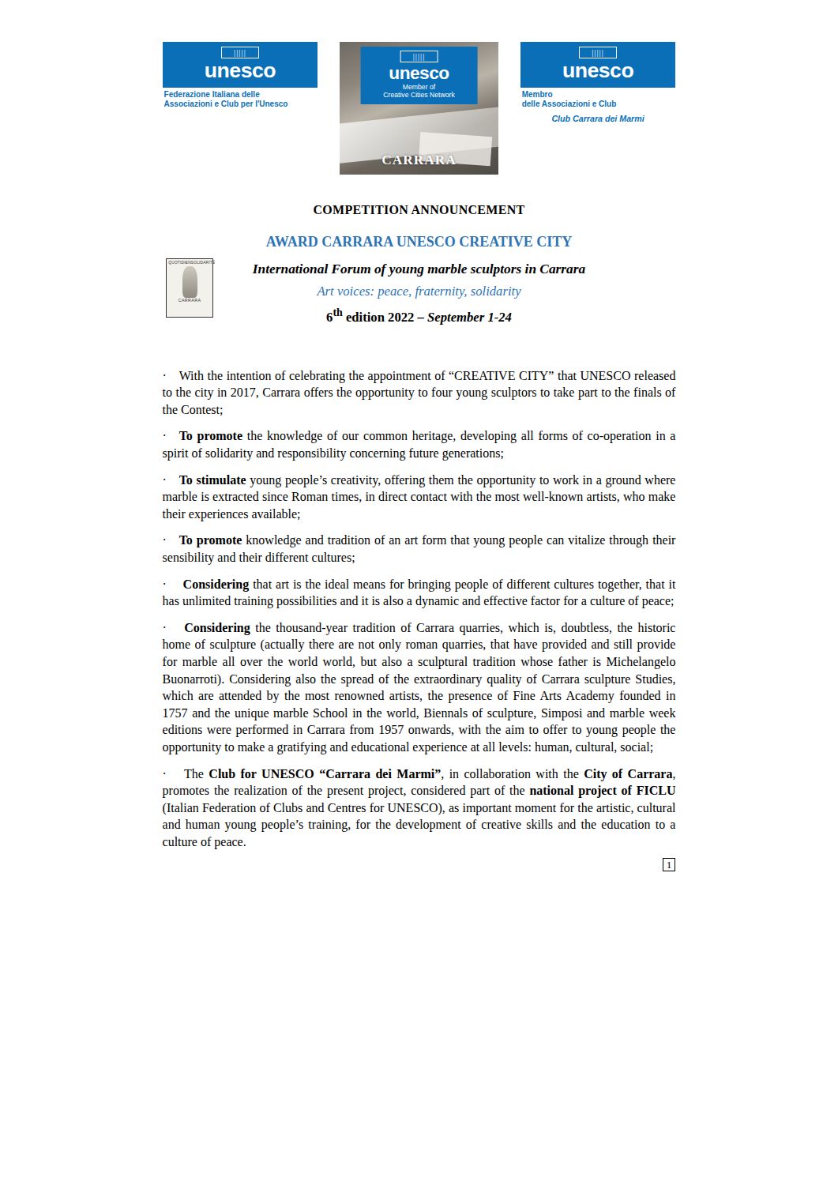|||||
unesco
Federazione Italiana delle
Associazioni e Club per l'Unesco
|||||
unesco
Member of
Creative Cities Network
CARRARA
|||||
unesco
Membro
delle Associazioni e Club
Club Carrara dei Marmi
COMPETITION ANNOUNCEMENT
AWARD CARRARA UNESCO CREATIVE CITY
QUOTIDIEN SOLIDARITÉ
CARRARA
International Forum of young marble sculptors in Carrara
Art voices: peace, fraternity, solidarity
6th edition 2022 – September 1-24
·With the intention of celebrating the appointment of “CREATIVE CITY” that UNESCO released to the city in 2017, Carrara offers the opportunity to four young sculptors to take part to the finals of the Contest;
·To promote the knowledge of our common heritage, developing all forms of co-operation in a spirit of solidarity and responsibility concerning future generations;
·To stimulate young people’s creativity, offering them the opportunity to work in a ground where marble is extracted since Roman times, in direct contact with the most well-known artists, who make their experiences available;
·To promote knowledge and tradition of an art form that young people can vitalize through their sensibility and their different cultures;
· Considering that art is the ideal means for bringing people of different cultures together, that it has unlimited training possibilities and it is also a dynamic and effective factor for a culture of peace;
· Considering the thousand-year tradition of Carrara quarries, which is, doubtless, the historic home of sculpture (actually there are not only roman quarries, that have provided and still provide for marble all over the world world, but also a sculptural tradition whose father is Michelangelo Buonarroti). Considering also the spread of the extraordinary quality of Carrara sculpture Studies, which are attended by the most renowned artists, the presence of Fine Arts Academy founded in 1757 and the unique marble School in the world, Biennals of sculpture, Simposi and marble week editions were performed in Carrara from 1957 onwards, with the aim to offer to young people the opportunity to make a gratifying and educational experience at all levels: human, cultural, social;
· The Club for UNESCO “Carrara dei Marmi”, in collaboration with the City of Carrara, promotes the realization of the present project, considered part of the national project of FICLU (Italian Federation of Clubs and Centres for UNESCO), as important moment for the artistic, cultural and human young people’s training, for the development of creative skills and the education to a culture of peace.
1